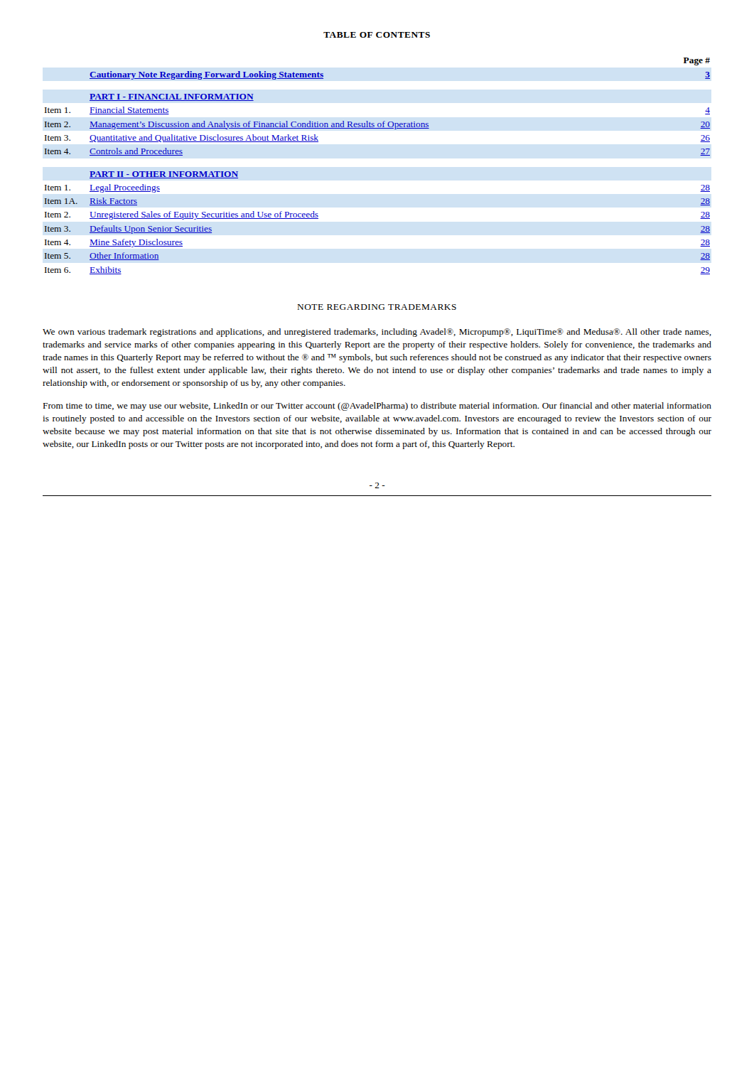TABLE OF CONTENTS
| | | Page # |
| | Cautionary Note Regarding Forward Looking Statements | 3 |
| | PART I - FINANCIAL INFORMATION | |
| Item 1. | Financial Statements | 4 |
| Item 2. | Management’s Discussion and Analysis of Financial Condition and Results of Operations | 20 |
| Item 3. | Quantitative and Qualitative Disclosures About Market Risk | 26 |
| Item 4. | Controls and Procedures | 27 |
| | PART II - OTHER INFORMATION | |
| Item 1. | Legal Proceedings | 28 |
| Item 1A. | Risk Factors | 28 |
| Item 2. | Unregistered Sales of Equity Securities and Use of Proceeds | 28 |
| Item 3. | Defaults Upon Senior Securities | 28 |
| Item 4. | Mine Safety Disclosures | 28 |
| Item 5. | Other Information | 28 |
| Item 6. | Exhibits | 29 |
NOTE REGARDING TRADEMARKS
We own various trademark registrations and applications, and unregistered trademarks, including Avadel®, Micropump®, LiquiTime® and Medusa®. All other trade names, trademarks and service marks of other companies appearing in this Quarterly Report are the property of their respective holders. Solely for convenience, the trademarks and trade names in this Quarterly Report may be referred to without the ® and ™ symbols, but such references should not be construed as any indicator that their respective owners will not assert, to the fullest extent under applicable law, their rights thereto. We do not intend to use or display other companies’ trademarks and trade names to imply a relationship with, or endorsement or sponsorship of us by, any other companies.
From time to time, we may use our website, LinkedIn or our Twitter account (@AvadelPharma) to distribute material information. Our financial and other material information is routinely posted to and accessible on the Investors section of our website, available at www.avadel.com. Investors are encouraged to review the Investors section of our website because we may post material information on that site that is not otherwise disseminated by us. Information that is contained in and can be accessed through our website, our LinkedIn posts or our Twitter posts are not incorporated into, and does not form a part of, this Quarterly Report.
- 2 -